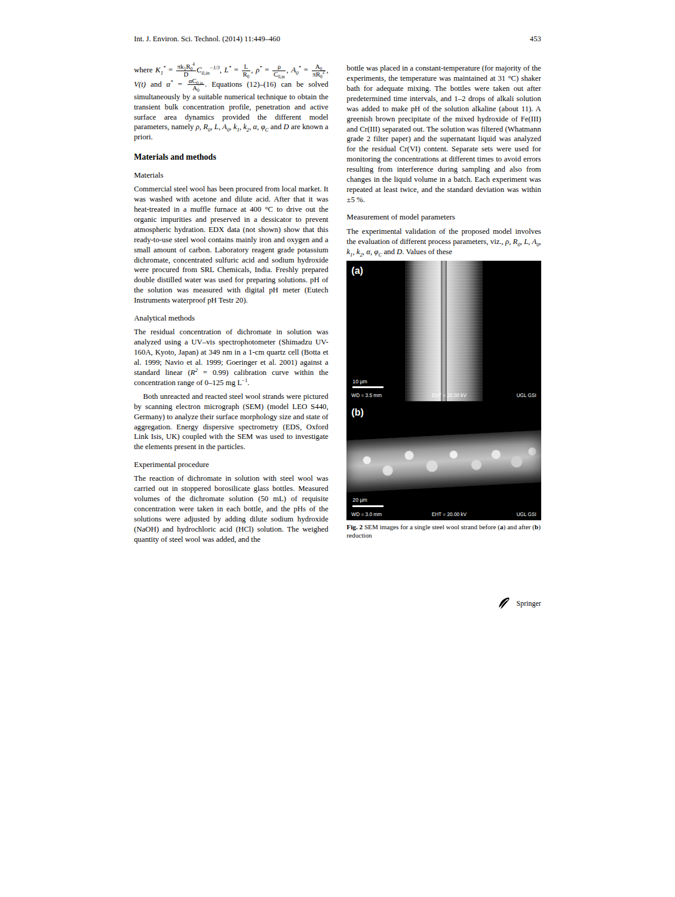Int. J. Environ. Sci. Technol. (2014) 11:449–460
453
where K1* = πk1R04 D C0,in−1/3, L* = LR0, ρ* = ρC0,in, A0* = A0 πR02, V(t) and α* = αC0,in A0. Equations (12)–(16) can be solved simultaneously by a suitable numerical technique to obtain the transient bulk concentration profile, penetration and active surface area dynamics provided the different model parameters, namely ρ, R0, L, A0, k1, k2, α, φC and D are known a priori.
Materials and methods
Materials
Commercial steel wool has been procured from local market. It was washed with acetone and dilute acid. After that it was heat-treated in a muffle furnace at 400 °C to drive out the organic impurities and preserved in a dessicator to prevent atmospheric hydration. EDX data (not shown) show that this ready-to-use steel wool contains mainly iron and oxygen and a small amount of carbon. Laboratory reagent grade potassium dichromate, concentrated sulfuric acid and sodium hydroxide were procured from SRL Chemicals, India. Freshly prepared double distilled water was used for preparing solutions. pH of the solution was measured with digital pH meter (Eutech Instruments waterproof pH Testr 20).
Analytical methods
The residual concentration of dichromate in solution was analyzed using a UV–vis spectrophotometer (Shimadzu UV-160A, Kyoto, Japan) at 349 nm in a 1-cm quartz cell (Botta et al. 1999; Navio et al. 1999; Goeringer et al. 2001) against a standard linear (R2 = 0.99) calibration curve within the concentration range of 0–125 mg L−1.
Both unreacted and reacted steel wool strands were pictured by scanning electron micrograph (SEM) (model LEO S440, Germany) to analyze their surface morphology size and state of aggregation. Energy dispersive spectrometry (EDS, Oxford Link Isis, UK) coupled with the SEM was used to investigate the elements present in the particles.
Experimental procedure
The reaction of dichromate in solution with steel wool was carried out in stoppered borosilicate glass bottles. Measured volumes of the dichromate solution (50 mL) of requisite concentration were taken in each bottle, and the pHs of the solutions were adjusted by adding dilute sodium hydroxide (NaOH) and hydrochloric acid (HCl) solution. The weighed quantity of steel wool was added, and the
bottle was placed in a constant-temperature (for majority of the experiments, the temperature was maintained at 31 °C) shaker bath for adequate mixing. The bottles were taken out after predetermined time intervals, and 1–2 drops of alkali solution was added to make pH of the solution alkaline (about 11). A greenish brown precipitate of the mixed hydroxide of Fe(III) and Cr(III) separated out. The solution was filtered (Whatmann grade 2 filter paper) and the supernatant liquid was analyzed for the residual Cr(VI) content. Separate sets were used for monitoring the concentrations at different times to avoid errors resulting from interference during sampling and also from changes in the liquid volume in a batch. Each experiment was repeated at least twice, and the standard deviation was within ±5 %.
Measurement of model parameters
The experimental validation of the proposed model involves the evaluation of different process parameters, viz., ρ, R0, L, A0, k1, k2, α, φC and D. Values of these
(a)
10 µm
WD = 3.5 mm EHT = 20.00 kV UGL GSI
(b)
20 µm
WD = 3.0 mm EHT = 20.00 kV UGL GSI
Fig. 2 SEM images for a single steel wool strand before (a) and after (b) reduction
Springer